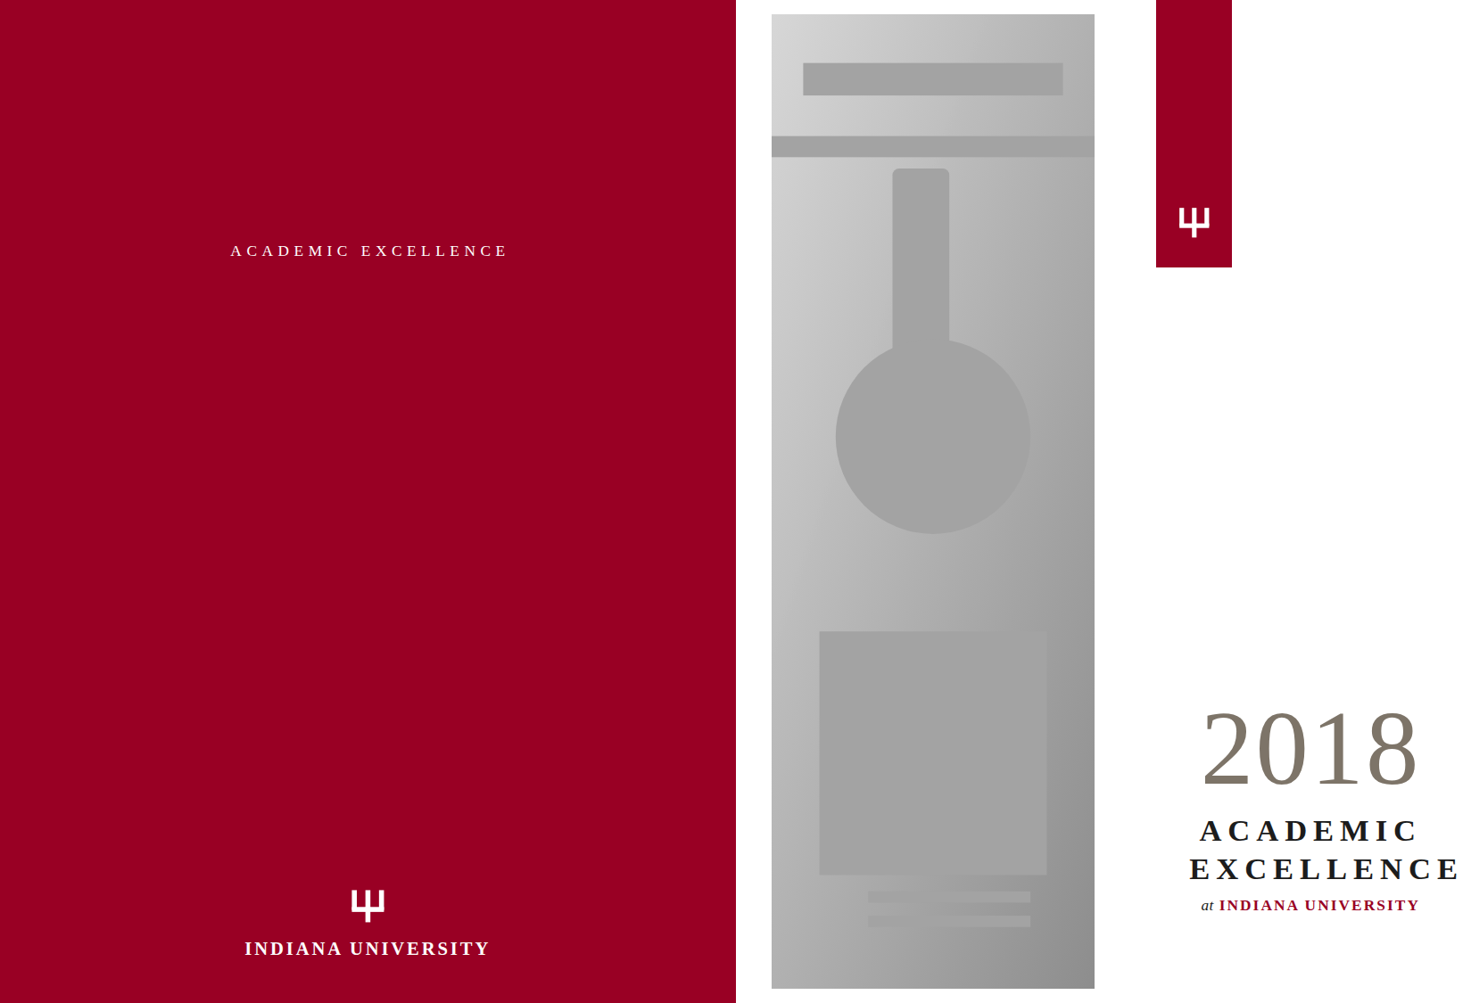Academic Excellence
Indiana University
2018
Academic
Excellence
at Indiana University